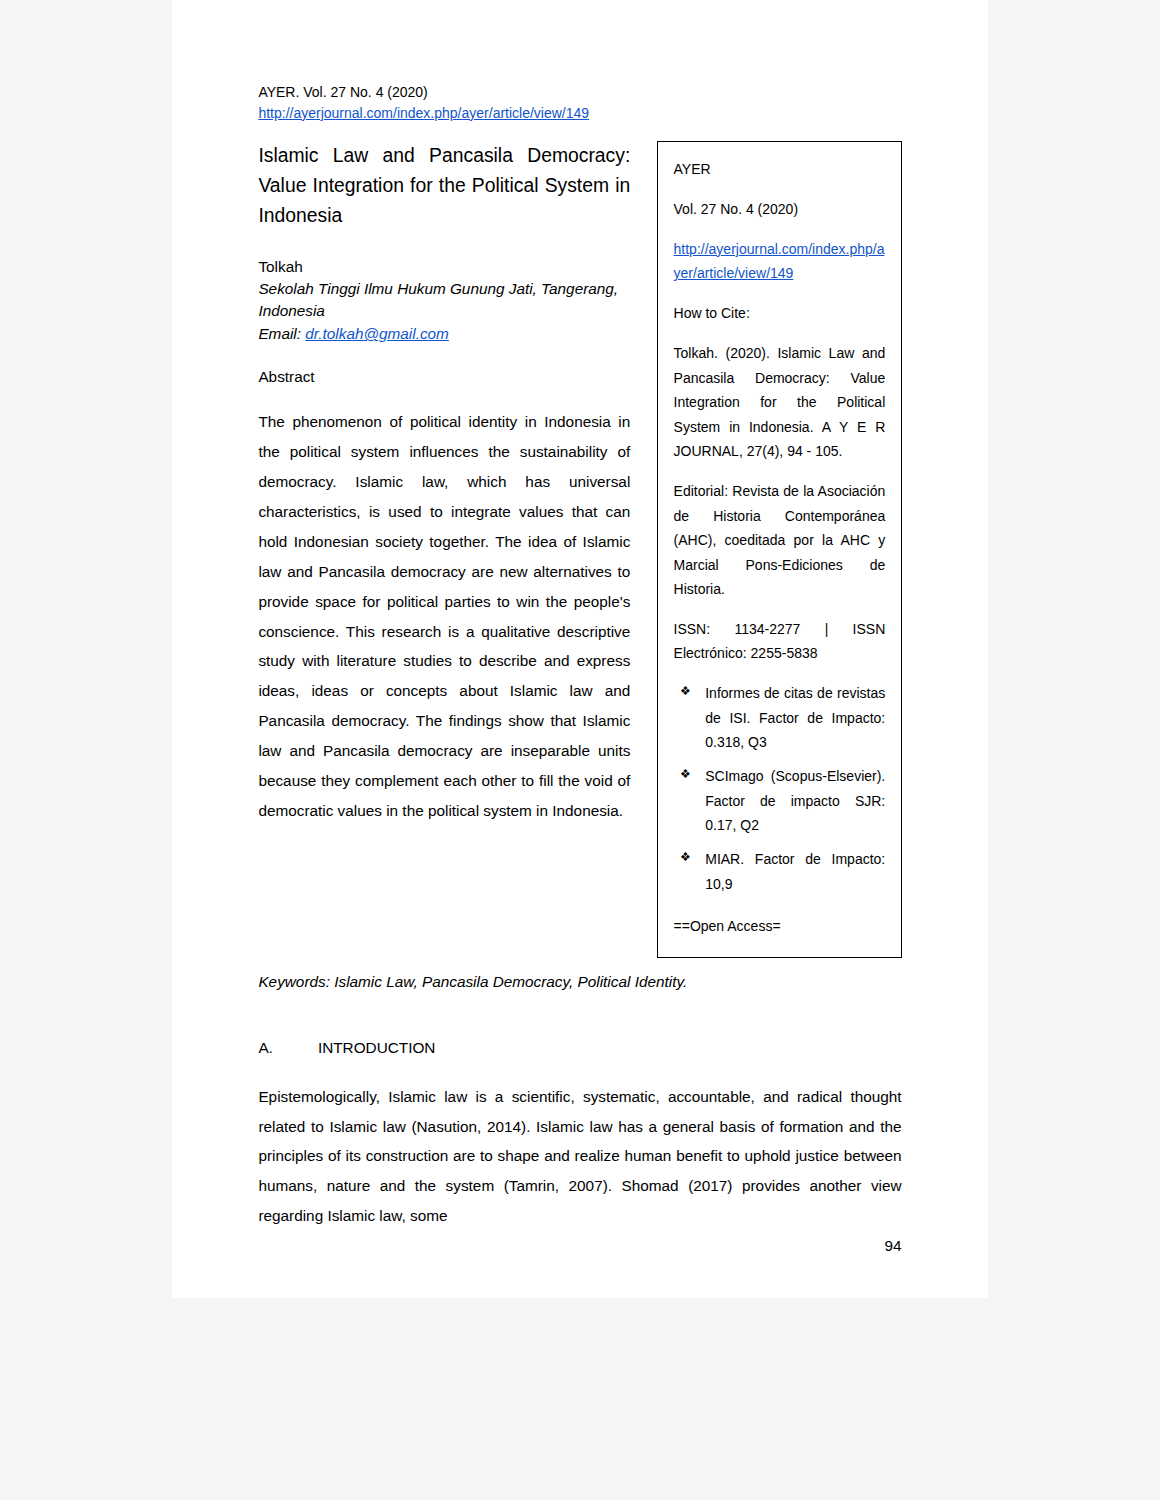AYER. Vol. 27 No. 4 (2020)
http://ayerjournal.com/index.php/ayer/article/view/149
Islamic Law and Pancasila Democracy: Value Integration for the Political System in Indonesia
Tolkah
Sekolah Tinggi Ilmu Hukum Gunung Jati, Tangerang, Indonesia
Email: dr.tolkah@gmail.com
Abstract
The phenomenon of political identity in Indonesia in the political system influences the sustainability of democracy. Islamic law, which has universal characteristics, is used to integrate values that can hold Indonesian society together. The idea of Islamic law and Pancasila democracy are new alternatives to provide space for political parties to win the people's conscience. This research is a qualitative descriptive study with literature studies to describe and express ideas, ideas or concepts about Islamic law and Pancasila democracy. The findings show that Islamic law and Pancasila democracy are inseparable units because they complement each other to fill the void of democratic values in the political system in Indonesia.
AYER
Vol. 27 No. 4 (2020)
http://ayerjournal.com/index.php/ayer/article/view/149
How to Cite:
Tolkah. (2020). Islamic Law and Pancasila Democracy: Value Integration for the Political System in Indonesia. A Y E R JOURNAL, 27(4), 94 - 105.
Editorial: Revista de la Asociación de Historia Contemporánea (AHC), coeditada por la AHC y Marcial Pons-Ediciones de Historia.
ISSN: 1134-2277 | ISSN Electrónico: 2255-5838
Informes de citas de revistas de ISI. Factor de Impacto: 0.318, Q3
SCImago (Scopus-Elsevier). Factor de impacto SJR: 0.17, Q2
MIAR. Factor de Impacto: 10,9
==Open Access=
Keywords: Islamic Law, Pancasila Democracy, Political Identity.
A. INTRODUCTION
Epistemologically, Islamic law is a scientific, systematic, accountable, and radical thought related to Islamic law (Nasution, 2014). Islamic law has a general basis of formation and the principles of its construction are to shape and realize human benefit to uphold justice between humans, nature and the system (Tamrin, 2007). Shomad (2017) provides another view regarding Islamic law, some
94